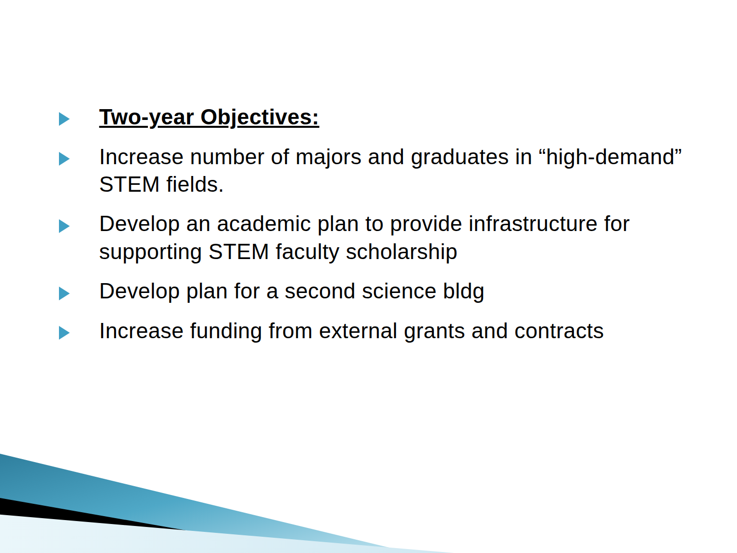Two-year Objectives:
Increase number of majors and graduates in “high-demand” STEM fields.
Develop an academic plan to provide infrastructure for supporting STEM faculty scholarship
Develop plan for a second science bldg
Increase funding from external grants and contracts